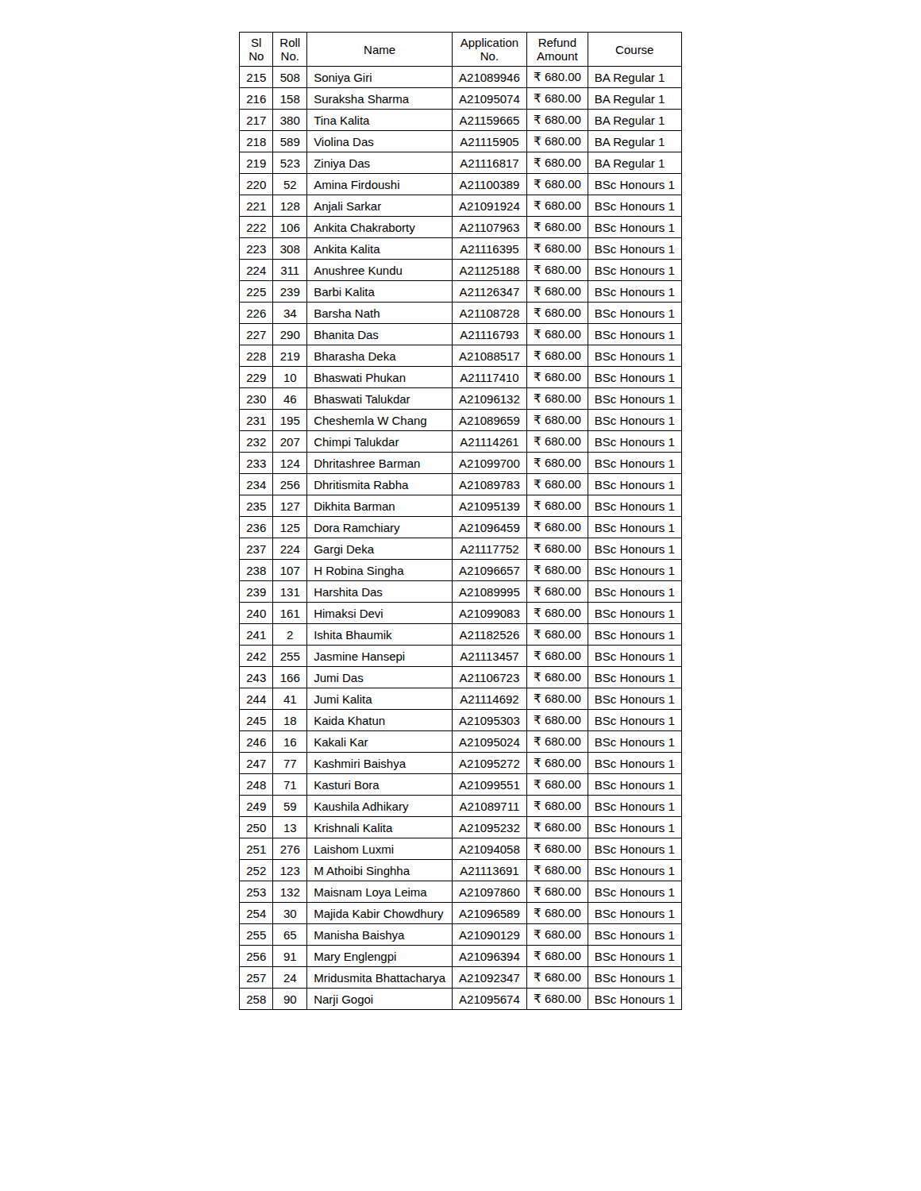| Sl No | Roll No. | Name | Application No. | Refund Amount | Course |
| --- | --- | --- | --- | --- | --- |
| 215 | 508 | Soniya Giri | A21089946 | ₹ 680.00 | BA Regular 1 |
| 216 | 158 | Suraksha Sharma | A21095074 | ₹ 680.00 | BA Regular 1 |
| 217 | 380 | Tina Kalita | A21159665 | ₹ 680.00 | BA Regular 1 |
| 218 | 589 | Violina Das | A21115905 | ₹ 680.00 | BA Regular 1 |
| 219 | 523 | Ziniya Das | A21116817 | ₹ 680.00 | BA Regular 1 |
| 220 | 52 | Amina Firdoushi | A21100389 | ₹ 680.00 | BSc Honours 1 |
| 221 | 128 | Anjali Sarkar | A21091924 | ₹ 680.00 | BSc Honours 1 |
| 222 | 106 | Ankita Chakraborty | A21107963 | ₹ 680.00 | BSc Honours 1 |
| 223 | 308 | Ankita Kalita | A21116395 | ₹ 680.00 | BSc Honours 1 |
| 224 | 311 | Anushree Kundu | A21125188 | ₹ 680.00 | BSc Honours 1 |
| 225 | 239 | Barbi Kalita | A21126347 | ₹ 680.00 | BSc Honours 1 |
| 226 | 34 | Barsha Nath | A21108728 | ₹ 680.00 | BSc Honours 1 |
| 227 | 290 | Bhanita Das | A21116793 | ₹ 680.00 | BSc Honours 1 |
| 228 | 219 | Bharasha Deka | A21088517 | ₹ 680.00 | BSc Honours 1 |
| 229 | 10 | Bhaswati Phukan | A21117410 | ₹ 680.00 | BSc Honours 1 |
| 230 | 46 | Bhaswati Talukdar | A21096132 | ₹ 680.00 | BSc Honours 1 |
| 231 | 195 | Cheshemla W Chang | A21089659 | ₹ 680.00 | BSc Honours 1 |
| 232 | 207 | Chimpi Talukdar | A21114261 | ₹ 680.00 | BSc Honours 1 |
| 233 | 124 | Dhritashree Barman | A21099700 | ₹ 680.00 | BSc Honours 1 |
| 234 | 256 | Dhritismita Rabha | A21089783 | ₹ 680.00 | BSc Honours 1 |
| 235 | 127 | Dikhita Barman | A21095139 | ₹ 680.00 | BSc Honours 1 |
| 236 | 125 | Dora Ramchiary | A21096459 | ₹ 680.00 | BSc Honours 1 |
| 237 | 224 | Gargi Deka | A21117752 | ₹ 680.00 | BSc Honours 1 |
| 238 | 107 | H Robina Singha | A21096657 | ₹ 680.00 | BSc Honours 1 |
| 239 | 131 | Harshita Das | A21089995 | ₹ 680.00 | BSc Honours 1 |
| 240 | 161 | Himaksi Devi | A21099083 | ₹ 680.00 | BSc Honours 1 |
| 241 | 2 | Ishita Bhaumik | A21182526 | ₹ 680.00 | BSc Honours 1 |
| 242 | 255 | Jasmine Hansepi | A21113457 | ₹ 680.00 | BSc Honours 1 |
| 243 | 166 | Jumi Das | A21106723 | ₹ 680.00 | BSc Honours 1 |
| 244 | 41 | Jumi Kalita | A21114692 | ₹ 680.00 | BSc Honours 1 |
| 245 | 18 | Kaida Khatun | A21095303 | ₹ 680.00 | BSc Honours 1 |
| 246 | 16 | Kakali Kar | A21095024 | ₹ 680.00 | BSc Honours 1 |
| 247 | 77 | Kashmiri Baishya | A21095272 | ₹ 680.00 | BSc Honours 1 |
| 248 | 71 | Kasturi Bora | A21099551 | ₹ 680.00 | BSc Honours 1 |
| 249 | 59 | Kaushila Adhikary | A21089711 | ₹ 680.00 | BSc Honours 1 |
| 250 | 13 | Krishnali Kalita | A21095232 | ₹ 680.00 | BSc Honours 1 |
| 251 | 276 | Laishom Luxmi | A21094058 | ₹ 680.00 | BSc Honours 1 |
| 252 | 123 | M Athoibi Singhha | A21113691 | ₹ 680.00 | BSc Honours 1 |
| 253 | 132 | Maisnam Loya Leima | A21097860 | ₹ 680.00 | BSc Honours 1 |
| 254 | 30 | Majida Kabir Chowdhury | A21096589 | ₹ 680.00 | BSc Honours 1 |
| 255 | 65 | Manisha Baishya | A21090129 | ₹ 680.00 | BSc Honours 1 |
| 256 | 91 | Mary Englengpi | A21096394 | ₹ 680.00 | BSc Honours 1 |
| 257 | 24 | Mridusmita Bhattacharya | A21092347 | ₹ 680.00 | BSc Honours 1 |
| 258 | 90 | Narji Gogoi | A21095674 | ₹ 680.00 | BSc Honours 1 |